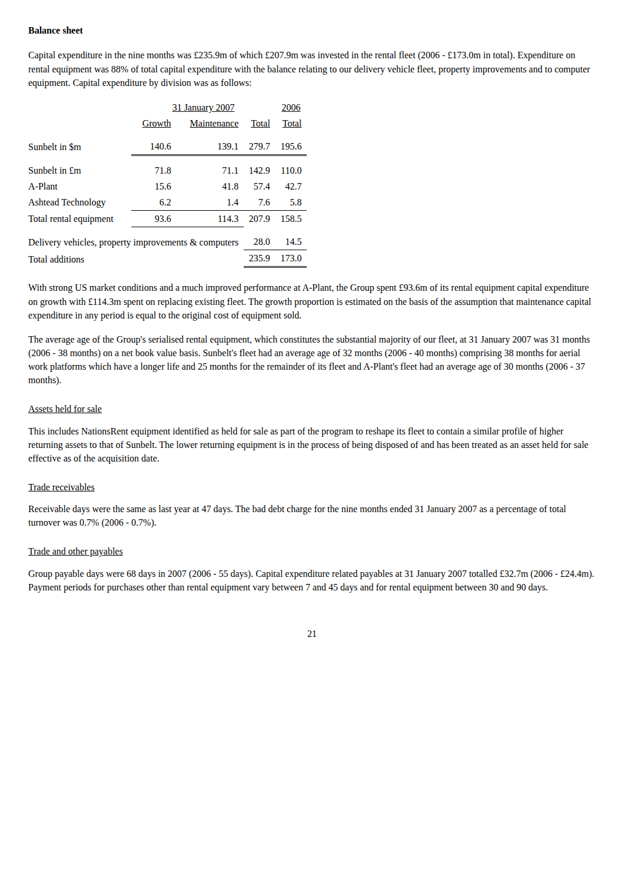Balance sheet
Capital expenditure in the nine months was £235.9m of which £207.9m was invested in the rental fleet (2006 - £173.0m in total). Expenditure on rental equipment was 88% of total capital expenditure with the balance relating to our delivery vehicle fleet, property improvements and to computer equipment. Capital expenditure by division was as follows:
| | 31 January 2007 | 2006 |
| --- | --- | --- |
| | Growth | Maintenance | Total | Total |
| Sunbelt in $m | 140.6 | 139.1 | 279.7 | 195.6 |
| Sunbelt in £m | 71.8 | 71.1 | 142.9 | 110.0 |
| A-Plant | 15.6 | 41.8 | 57.4 | 42.7 |
| Ashtead Technology | 6.2 | 1.4 | 7.6 | 5.8 |
| Total rental equipment | 93.6 | 114.3 | 207.9 | 158.5 |
| Delivery vehicles, property improvements & computers | 28.0 | 14.5 |
| Total additions | 235.9 | 173.0 |
With strong US market conditions and a much improved performance at A-Plant, the Group spent £93.6m of its rental equipment capital expenditure on growth with £114.3m spent on replacing existing fleet. The growth proportion is estimated on the basis of the assumption that maintenance capital expenditure in any period is equal to the original cost of equipment sold.
The average age of the Group's serialised rental equipment, which constitutes the substantial majority of our fleet, at 31 January 2007 was 31 months (2006 - 38 months) on a net book value basis. Sunbelt's fleet had an average age of 32 months (2006 - 40 months) comprising 38 months for aerial work platforms which have a longer life and 25 months for the remainder of its fleet and A-Plant's fleet had an average age of 30 months (2006 - 37 months).
Assets held for sale
This includes NationsRent equipment identified as held for sale as part of the program to reshape its fleet to contain a similar profile of higher returning assets to that of Sunbelt. The lower returning equipment is in the process of being disposed of and has been treated as an asset held for sale effective as of the acquisition date.
Trade receivables
Receivable days were the same as last year at 47 days. The bad debt charge for the nine months ended 31 January 2007 as a percentage of total turnover was 0.7% (2006 - 0.7%).
Trade and other payables
Group payable days were 68 days in 2007 (2006 - 55 days). Capital expenditure related payables at 31 January 2007 totalled £32.7m (2006 - £24.4m). Payment periods for purchases other than rental equipment vary between 7 and 45 days and for rental equipment between 30 and 90 days.
21